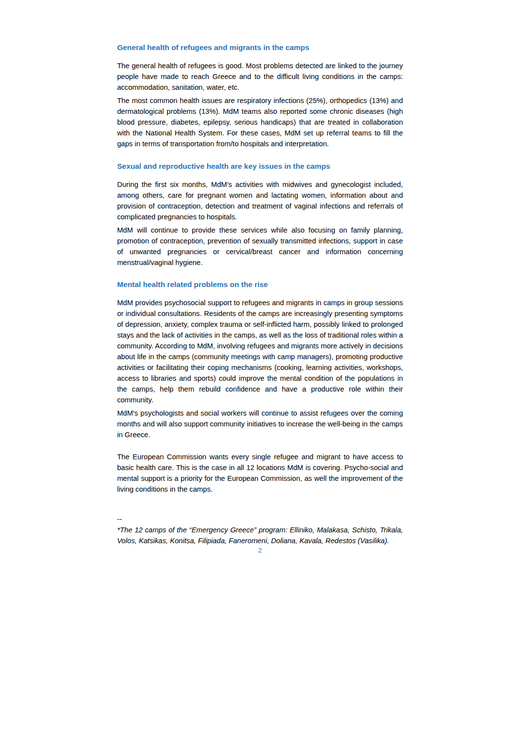General health of refugees and migrants in the camps
The general health of refugees is good. Most problems detected are linked to the journey people have made to reach Greece and to the difficult living conditions in the camps: accommodation, sanitation, water, etc.
The most common health issues are respiratory infections (25%), orthopedics (13%) and dermatological problems (13%). MdM teams also reported some chronic diseases (high blood pressure, diabetes, epilepsy, serious handicaps) that are treated in collaboration with the National Health System. For these cases, MdM set up referral teams to fill the gaps in terms of transportation from/to hospitals and interpretation.
Sexual and reproductive health are key issues in the camps
During the first six months, MdM's activities with midwives and gynecologist included, among others, care for pregnant women and lactating women, information about and provision of contraception, detection and treatment of vaginal infections and referrals of complicated pregnancies to hospitals.
MdM will continue to provide these services while also focusing on family planning, promotion of contraception, prevention of sexually transmitted infections, support in case of unwanted pregnancies or cervical/breast cancer and information concerning menstrual/vaginal hygiene.
Mental health related problems on the rise
MdM provides psychosocial support to refugees and migrants in camps in group sessions or individual consultations. Residents of the camps are increasingly presenting symptoms of depression, anxiety, complex trauma or self-inflicted harm, possibly linked to prolonged stays and the lack of activities in the camps, as well as the loss of traditional roles within a community. According to MdM, involving refugees and migrants more actively in decisions about life in the camps (community meetings with camp managers), promoting productive activities or facilitating their coping mechanisms (cooking, learning activities, workshops, access to libraries and sports) could improve the mental condition of the populations in the camps, help them rebuild confidence and have a productive role within their community.
MdM's psychologists and social workers will continue to assist refugees over the coming months and will also support community initiatives to increase the well-being in the camps in Greece.
The European Commission wants every single refugee and migrant to have access to basic health care. This is the case in all 12 locations MdM is covering. Psycho-social and mental support is a priority for the European Commission, as well the improvement of the living conditions in the camps.
--
*The 12 camps of the “Emergency Greece” program: Elliniko, Malakasa, Schisto, Trikala, Volos, Katsikas, Konitsa, Filipiada, Faneromeni, Doliana, Kavala, Redestos (Vasilika).
2